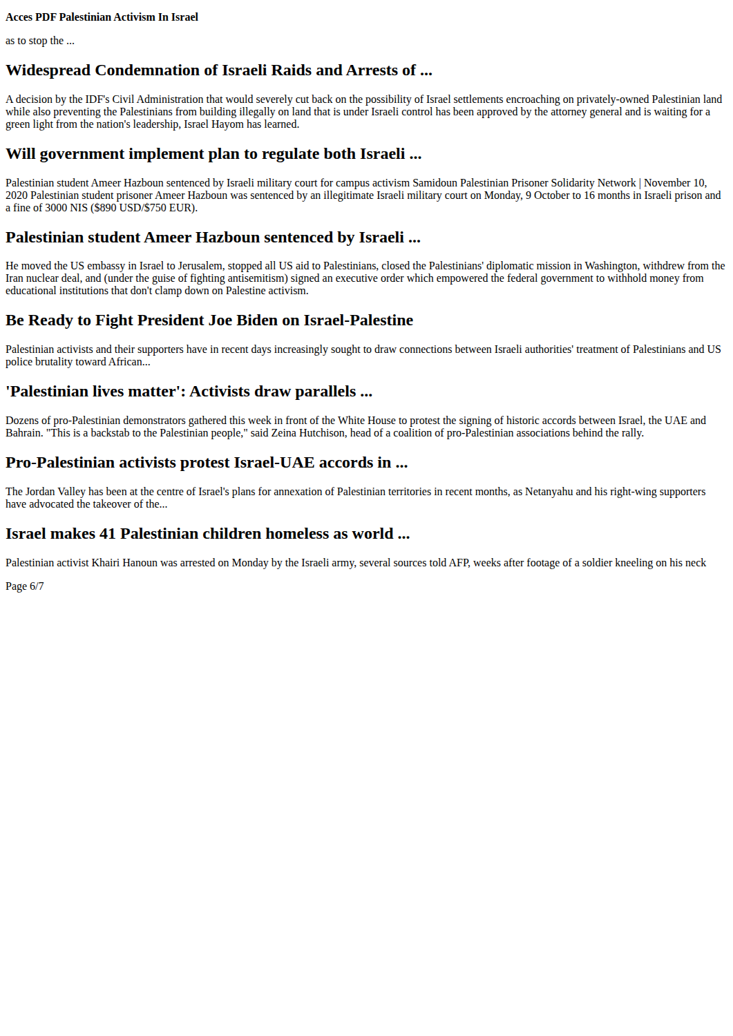Acces PDF Palestinian Activism In Israel
as to stop the ...
Widespread Condemnation of Israeli Raids and Arrests of ...
A decision by the IDF's Civil Administration that would severely cut back on the possibility of Israel settlements encroaching on privately-owned Palestinian land while also preventing the Palestinians from building illegally on land that is under Israeli control has been approved by the attorney general and is waiting for a green light from the nation's leadership, Israel Hayom has learned.
Will government implement plan to regulate both Israeli ...
Palestinian student Ameer Hazboun sentenced by Israeli military court for campus activism Samidoun Palestinian Prisoner Solidarity Network | November 10, 2020 Palestinian student prisoner Ameer Hazboun was sentenced by an illegitimate Israeli military court on Monday, 9 October to 16 months in Israeli prison and a fine of 3000 NIS ($890 USD/$750 EUR).
Palestinian student Ameer Hazboun sentenced by Israeli ...
He moved the US embassy in Israel to Jerusalem, stopped all US aid to Palestinians, closed the Palestinians' diplomatic mission in Washington, withdrew from the Iran nuclear deal, and (under the guise of fighting antisemitism) signed an executive order which empowered the federal government to withhold money from educational institutions that don't clamp down on Palestine activism.
Be Ready to Fight President Joe Biden on Israel-Palestine
Palestinian activists and their supporters have in recent days increasingly sought to draw connections between Israeli authorities' treatment of Palestinians and US police brutality toward African...
'Palestinian lives matter': Activists draw parallels ...
Dozens of pro-Palestinian demonstrators gathered this week in front of the White House to protest the signing of historic accords between Israel, the UAE and Bahrain. "This is a backstab to the Palestinian people," said Zeina Hutchison, head of a coalition of pro-Palestinian associations behind the rally.
Pro-Palestinian activists protest Israel-UAE accords in ...
The Jordan Valley has been at the centre of Israel's plans for annexation of Palestinian territories in recent months, as Netanyahu and his right-wing supporters have advocated the takeover of the...
Israel makes 41 Palestinian children homeless as world ...
Palestinian activist Khairi Hanoun was arrested on Monday by the Israeli army, several sources told AFP, weeks after footage of a soldier kneeling on his neck
Page 6/7